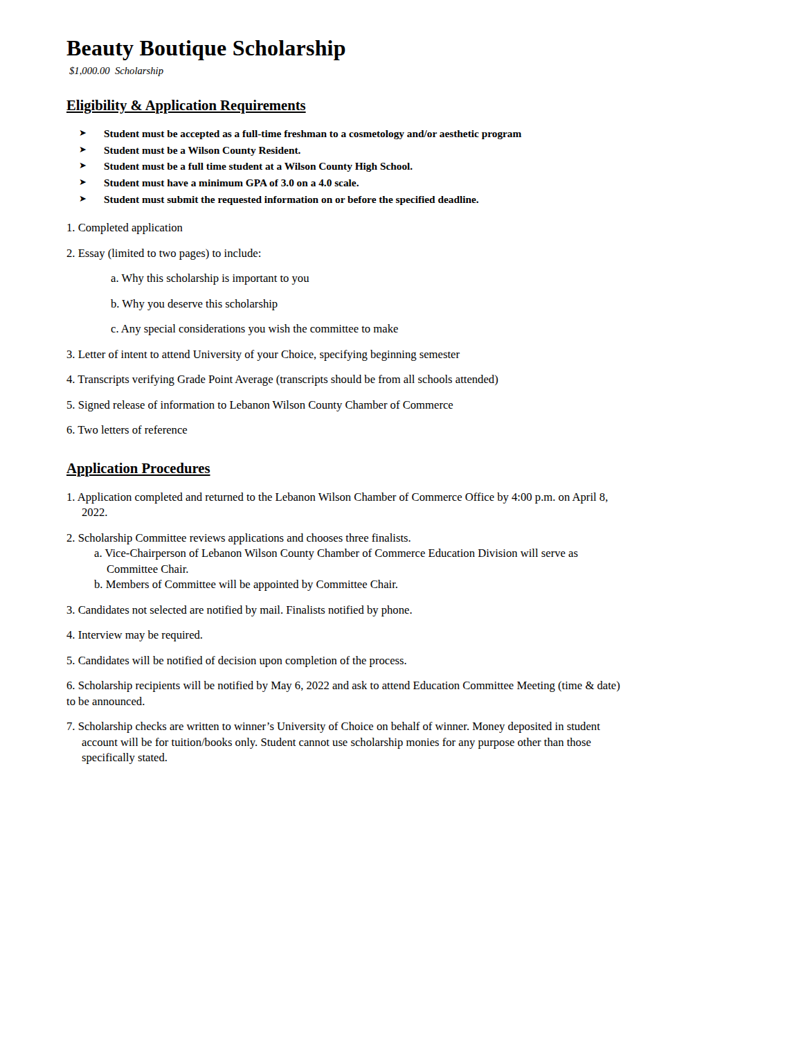Beauty Boutique Scholarship
$1,000.00 Scholarship
Eligibility & Application Requirements
Student must be accepted as a full-time freshman to a cosmetology and/or aesthetic program
Student must be a Wilson County Resident.
Student must be a full time student at a Wilson County High School.
Student must have a minimum GPA of 3.0 on a 4.0 scale.
Student must submit the requested information on or before the specified deadline.
1. Completed application
2. Essay (limited to two pages) to include:
a. Why this scholarship is important to you
b. Why you deserve this scholarship
c. Any special considerations you wish the committee to make
3. Letter of intent to attend University of your Choice, specifying beginning semester
4. Transcripts verifying Grade Point Average (transcripts should be from all schools attended)
5. Signed release of information to Lebanon Wilson County Chamber of Commerce
6. Two letters of reference
Application Procedures
1. Application completed and returned to the Lebanon Wilson Chamber of Commerce Office by 4:00 p.m. on April 8, 2022.
2. Scholarship Committee reviews applications and chooses three finalists.
a. Vice-Chairperson of Lebanon Wilson County Chamber of Commerce Education Division will serve as Committee Chair.
b. Members of Committee will be appointed by Committee Chair.
3. Candidates not selected are notified by mail. Finalists notified by phone.
4. Interview may be required.
5. Candidates will be notified of decision upon completion of the process.
6. Scholarship recipients will be notified by May 6, 2022 and ask to attend Education Committee Meeting (time & date) to be announced.
7. Scholarship checks are written to winner’s University of Choice on behalf of winner. Money deposited in student account will be for tuition/books only. Student cannot use scholarship monies for any purpose other than those specifically stated.